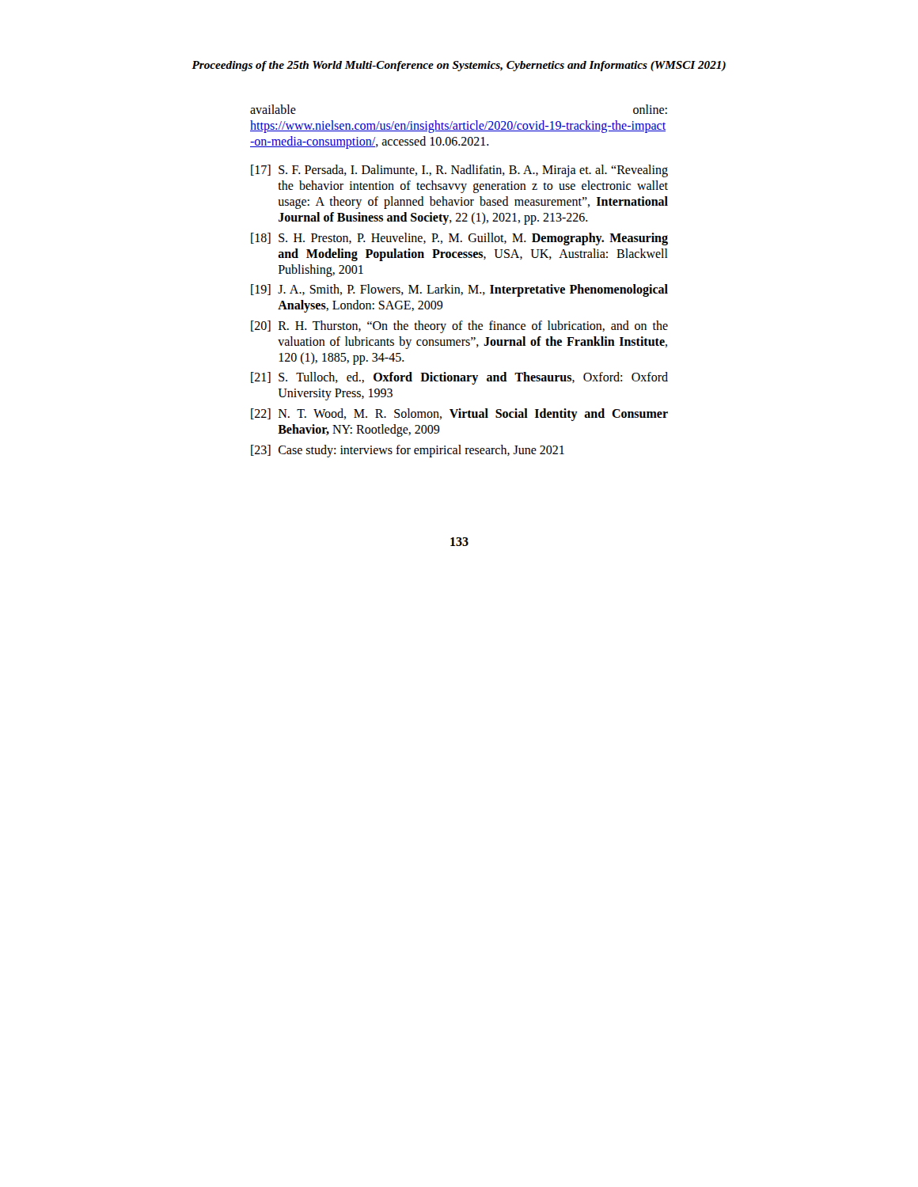Proceedings of the 25th World Multi-Conference on Systemics, Cybernetics and Informatics (WMSCI 2021)
available online:
https://www.nielsen.com/us/en/insights/article/2020/covid-19-tracking-the-impact-on-media-consumption/, accessed 10.06.2021.
[17] S. F. Persada, I. Dalimunte, I., R. Nadlifatin, B. A., Miraja et. al. “Revealing the behavior intention of techsavvy generation z to use electronic wallet usage: A theory of planned behavior based measurement”, International Journal of Business and Society, 22 (1), 2021, pp. 213-226.
[18] S. H. Preston, P. Heuveline, P., M. Guillot, M. Demography. Measuring and Modeling Population Processes, USA, UK, Australia: Blackwell Publishing, 2001
[19] J. A., Smith, P. Flowers, M. Larkin, M., Interpretative Phenomenological Analyses, London: SAGE, 2009
[20] R. H. Thurston, “On the theory of the finance of lubrication, and on the valuation of lubricants by consumers”, Journal of the Franklin Institute, 120 (1), 1885, pp. 34-45.
[21] S. Tulloch, ed., Oxford Dictionary and Thesaurus, Oxford: Oxford University Press, 1993
[22] N. T. Wood, M. R. Solomon, Virtual Social Identity and Consumer Behavior, NY: Rootledge, 2009
[23] Case study: interviews for empirical research, June 2021
133